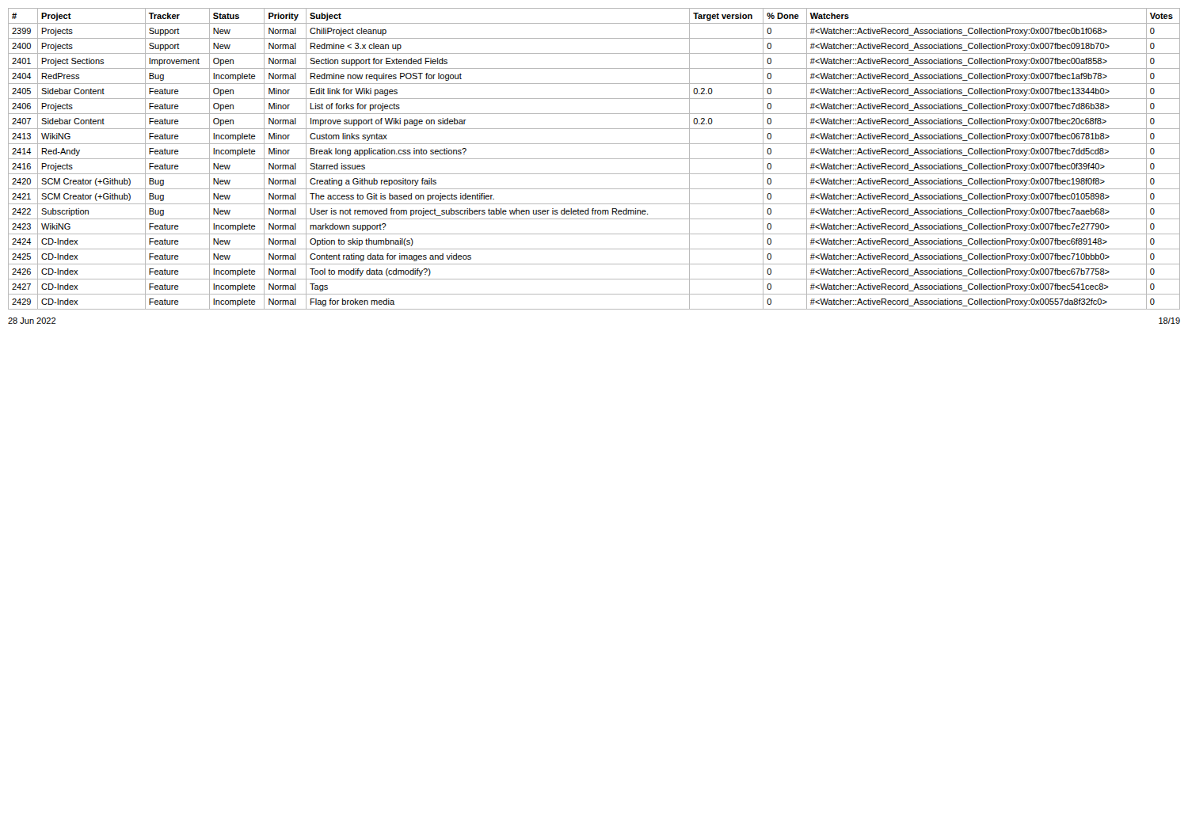| # | Project | Tracker | Status | Priority | Subject | Target version | % Done | Watchers | Votes |
| --- | --- | --- | --- | --- | --- | --- | --- | --- | --- |
| 2399 | Projects | Support | New | Normal | ChiliProject cleanup | | 0 | #<Watcher::ActiveRecord_Associations_CollectionProxy:0x007fbec0b1f068> | 0 |
| 2400 | Projects | Support | New | Normal | Redmine < 3.x clean up | | 0 | #<Watcher::ActiveRecord_Associations_CollectionProxy:0x007fbec0918b70> | 0 |
| 2401 | Project Sections | Improvement | Open | Normal | Section support for Extended Fields | | 0 | #<Watcher::ActiveRecord_Associations_CollectionProxy:0x007fbec00af858> | 0 |
| 2404 | RedPress | Bug | Incomplete | Normal | Redmine now requires POST for logout | | 0 | #<Watcher::ActiveRecord_Associations_CollectionProxy:0x007fbec1af9b78> | 0 |
| 2405 | Sidebar Content | Feature | Open | Minor | Edit link for Wiki pages | 0.2.0 | 0 | #<Watcher::ActiveRecord_Associations_CollectionProxy:0x007fbec13344b0> | 0 |
| 2406 | Projects | Feature | Open | Minor | List of forks for projects | | 0 | #<Watcher::ActiveRecord_Associations_CollectionProxy:0x007fbec7d86b38> | 0 |
| 2407 | Sidebar Content | Feature | Open | Normal | Improve support of Wiki page on sidebar | 0.2.0 | 0 | #<Watcher::ActiveRecord_Associations_CollectionProxy:0x007fbec20c68f8> | 0 |
| 2413 | WikiNG | Feature | Incomplete | Minor | Custom links syntax | | 0 | #<Watcher::ActiveRecord_Associations_CollectionProxy:0x007fbec06781b8> | 0 |
| 2414 | Red-Andy | Feature | Incomplete | Minor | Break long application.css into sections? | | 0 | #<Watcher::ActiveRecord_Associations_CollectionProxy:0x007fbec7dd5cd8> | 0 |
| 2416 | Projects | Feature | New | Normal | Starred issues | | 0 | #<Watcher::ActiveRecord_Associations_CollectionProxy:0x007fbec0f39f40> | 0 |
| 2420 | SCM Creator (+Github) | Bug | New | Normal | Creating a Github repository fails | | 0 | #<Watcher::ActiveRecord_Associations_CollectionProxy:0x007fbec198f0f8> | 0 |
| 2421 | SCM Creator (+Github) | Bug | New | Normal | The access to Git is based on projects identifier. | | 0 | #<Watcher::ActiveRecord_Associations_CollectionProxy:0x007fbec0105898> | 0 |
| 2422 | Subscription | Bug | New | Normal | User is not removed from project_subscribers table when user is deleted from Redmine. | | 0 | #<Watcher::ActiveRecord_Associations_CollectionProxy:0x007fbec7aaeb68> | 0 |
| 2423 | WikiNG | Feature | Incomplete | Normal | markdown support? | | 0 | #<Watcher::ActiveRecord_Associations_CollectionProxy:0x007fbec7e27790> | 0 |
| 2424 | CD-Index | Feature | New | Normal | Option to skip thumbnail(s) | | 0 | #<Watcher::ActiveRecord_Associations_CollectionProxy:0x007fbec6f89148> | 0 |
| 2425 | CD-Index | Feature | New | Normal | Content rating data for images and videos | | 0 | #<Watcher::ActiveRecord_Associations_CollectionProxy:0x007fbec710bbb0> | 0 |
| 2426 | CD-Index | Feature | Incomplete | Normal | Tool to modify data (cdmodify?) | | 0 | #<Watcher::ActiveRecord_Associations_CollectionProxy:0x007fbec67b7758> | 0 |
| 2427 | CD-Index | Feature | Incomplete | Normal | Tags | | 0 | #<Watcher::ActiveRecord_Associations_CollectionProxy:0x007fbec541cec8> | 0 |
| 2429 | CD-Index | Feature | Incomplete | Normal | Flag for broken media | | 0 | #<Watcher::ActiveRecord_Associations_CollectionProxy:0x00557da8f32fc0> | 0 |
28 Jun 2022 18/19